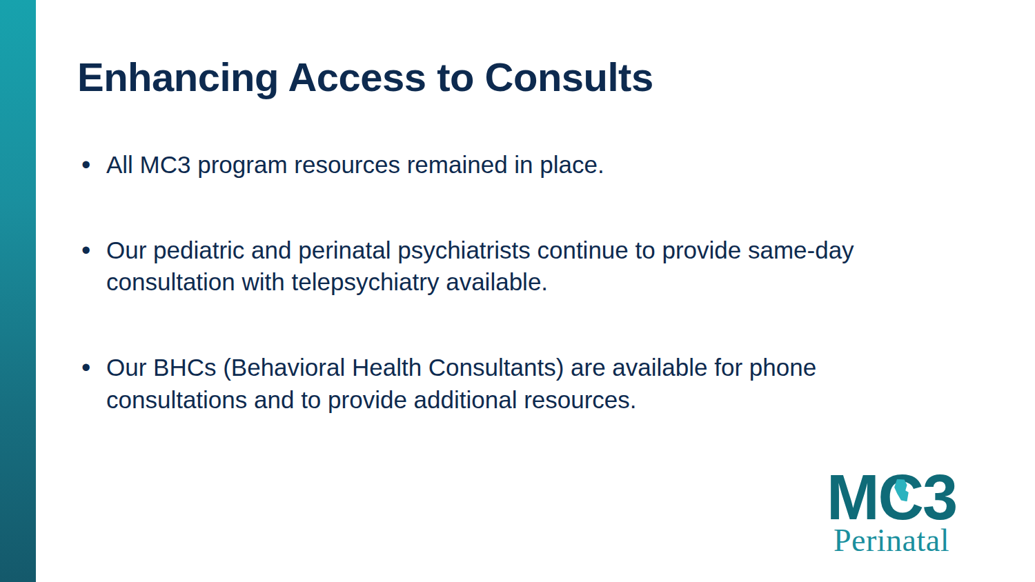Enhancing Access to Consults
All MC3 program resources remained in place.
Our pediatric and perinatal psychiatrists continue to provide same-day consultation with telepsychiatry available.
Our BHCs (Behavioral Health Consultants) are available for phone consultations and to provide additional resources.
MC3
Perinatal